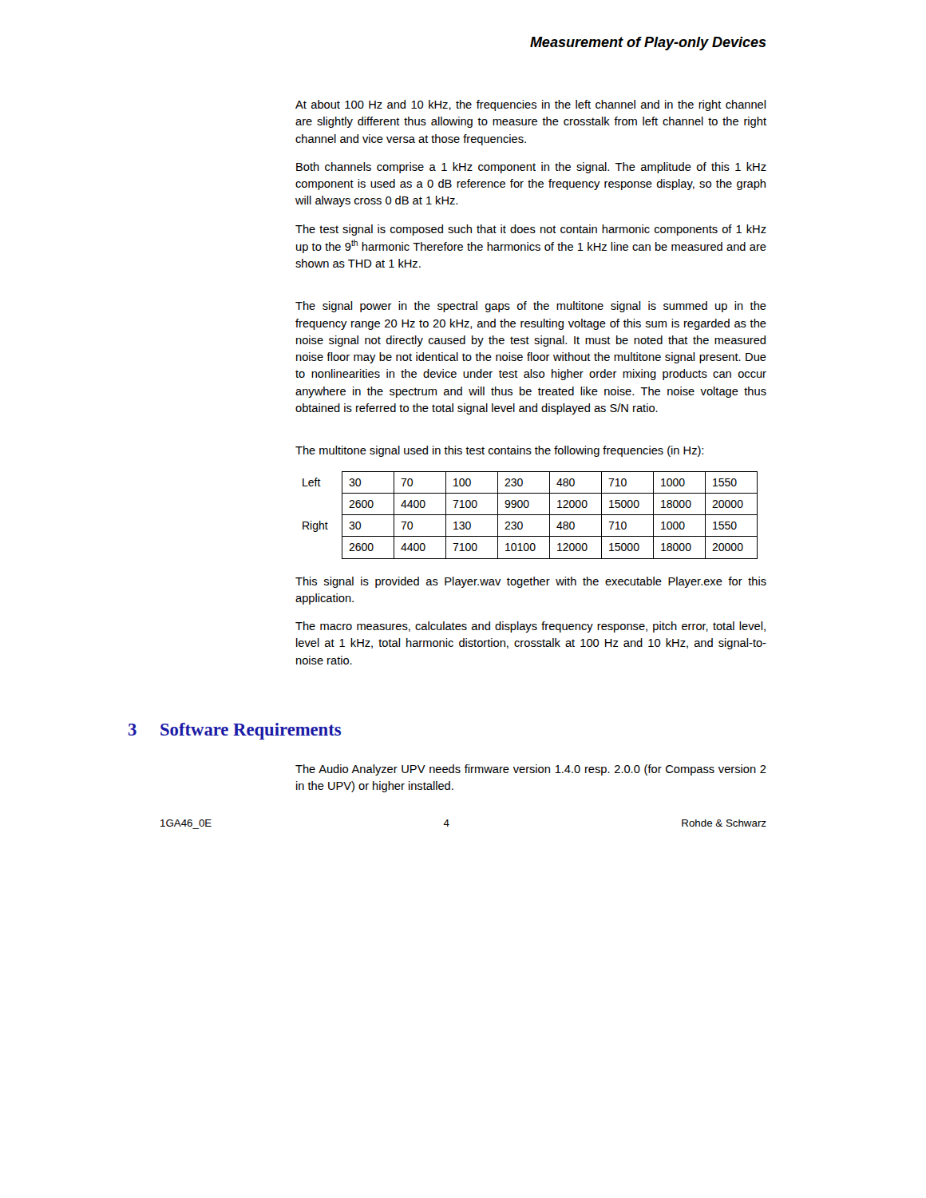Measurement of Play-only Devices
At about 100 Hz and 10 kHz, the frequencies in the left channel and in the right channel are slightly different thus allowing to measure the crosstalk from left channel to the right channel and vice versa at those frequencies.
Both channels comprise a 1 kHz component in the signal. The amplitude of this 1 kHz component is used as a 0 dB reference for the frequency response display, so the graph will always cross 0 dB at 1 kHz.
The test signal is composed such that it does not contain harmonic components of 1 kHz up to the 9th harmonic Therefore the harmonics of the 1 kHz line can be measured and are shown as THD at 1 kHz.
The signal power in the spectral gaps of the multitone signal is summed up in the frequency range 20 Hz to 20 kHz, and the resulting voltage of this sum is regarded as the noise signal not directly caused by the test signal. It must be noted that the measured noise floor may be not identical to the noise floor without the multitone signal present. Due to nonlinearities in the device under test also higher order mixing products can occur anywhere in the spectrum and will thus be treated like noise. The noise voltage thus obtained is referred to the total signal level and displayed as S/N ratio.
The multitone signal used in this test contains the following frequencies (in Hz):
| Left | 30 | 70 | 100 | 230 | 480 | 710 | 1000 | 1550 |
| | 2600 | 4400 | 7100 | 9900 | 12000 | 15000 | 18000 | 20000 |
| Right | 30 | 70 | 130 | 230 | 480 | 710 | 1000 | 1550 |
| | 2600 | 4400 | 7100 | 10100 | 12000 | 15000 | 18000 | 20000 |
This signal is provided as Player.wav together with the executable Player.exe for this application.
The macro measures, calculates and displays frequency response, pitch error, total level, level at 1 kHz, total harmonic distortion, crosstalk at 100 Hz and 10 kHz, and signal-to-noise ratio.
3
Software Requirements
The Audio Analyzer UPV needs firmware version 1.4.0 resp. 2.0.0 (for Compass version 2 in the UPV) or higher installed.
1GA46_0E
4
Rohde & Schwarz